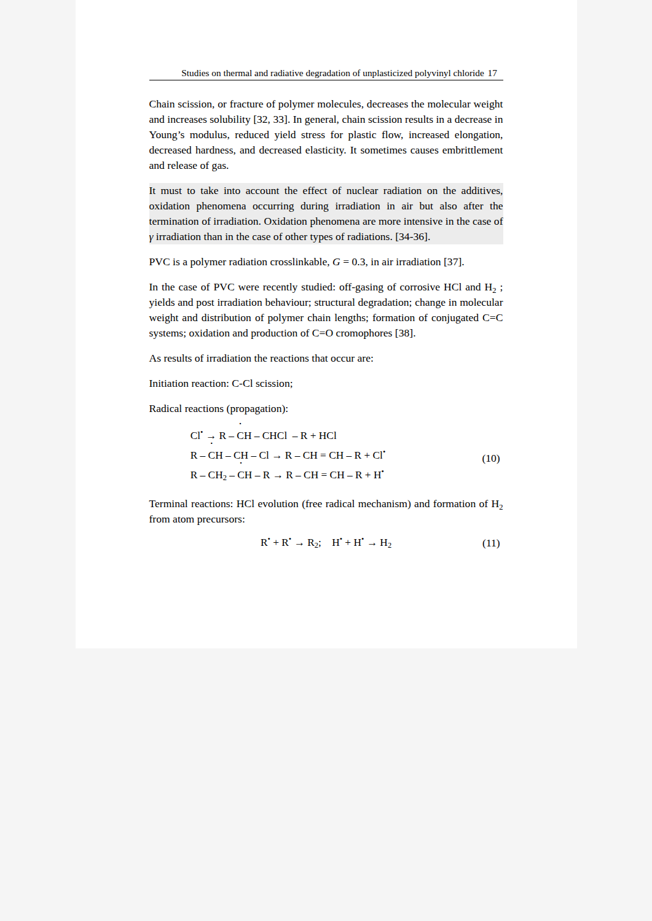Studies on thermal and radiative degradation of unplasticized polyvinyl chloride 17
Chain scission, or fracture of polymer molecules, decreases the molecular weight and increases solubility [32, 33]. In general, chain scission results in a decrease in Young’s modulus, reduced yield stress for plastic flow, increased elongation, decreased hardness, and decreased elasticity. It sometimes causes embrittlement and release of gas.
It must to take into account the effect of nuclear radiation on the additives, oxidation phenomena occurring during irradiation in air but also after the termination of irradiation. Oxidation phenomena are more intensive in the case of γ irradiation than in the case of other types of radiations. [34-36].
PVC is a polymer radiation crosslinkable, G = 0.3, in air irradiation [37].
In the case of PVC were recently studied: off-gasing of corrosive HCl and H2 ; yields and post irradiation behaviour; structural degradation; change in molecular weight and distribution of polymer chain lengths; formation of conjugated C=C systems; oxidation and production of C=O cromophores [38].
As results of irradiation the reactions that occur are:
Initiation reaction: C-Cl scission;
Radical reactions (propagation):
Cl• → R – CH – CHCl – R + HCl
R – CH – CH – Cl → R – CH = CH – R + Cl•
R – CH2 – CH – R → R – CH = CH – R + H•
(10)
Terminal reactions: HCl evolution (free radical mechanism) and formation of H2 from atom precursors:
R• + R• → R2; H• + H• → H2 (11)